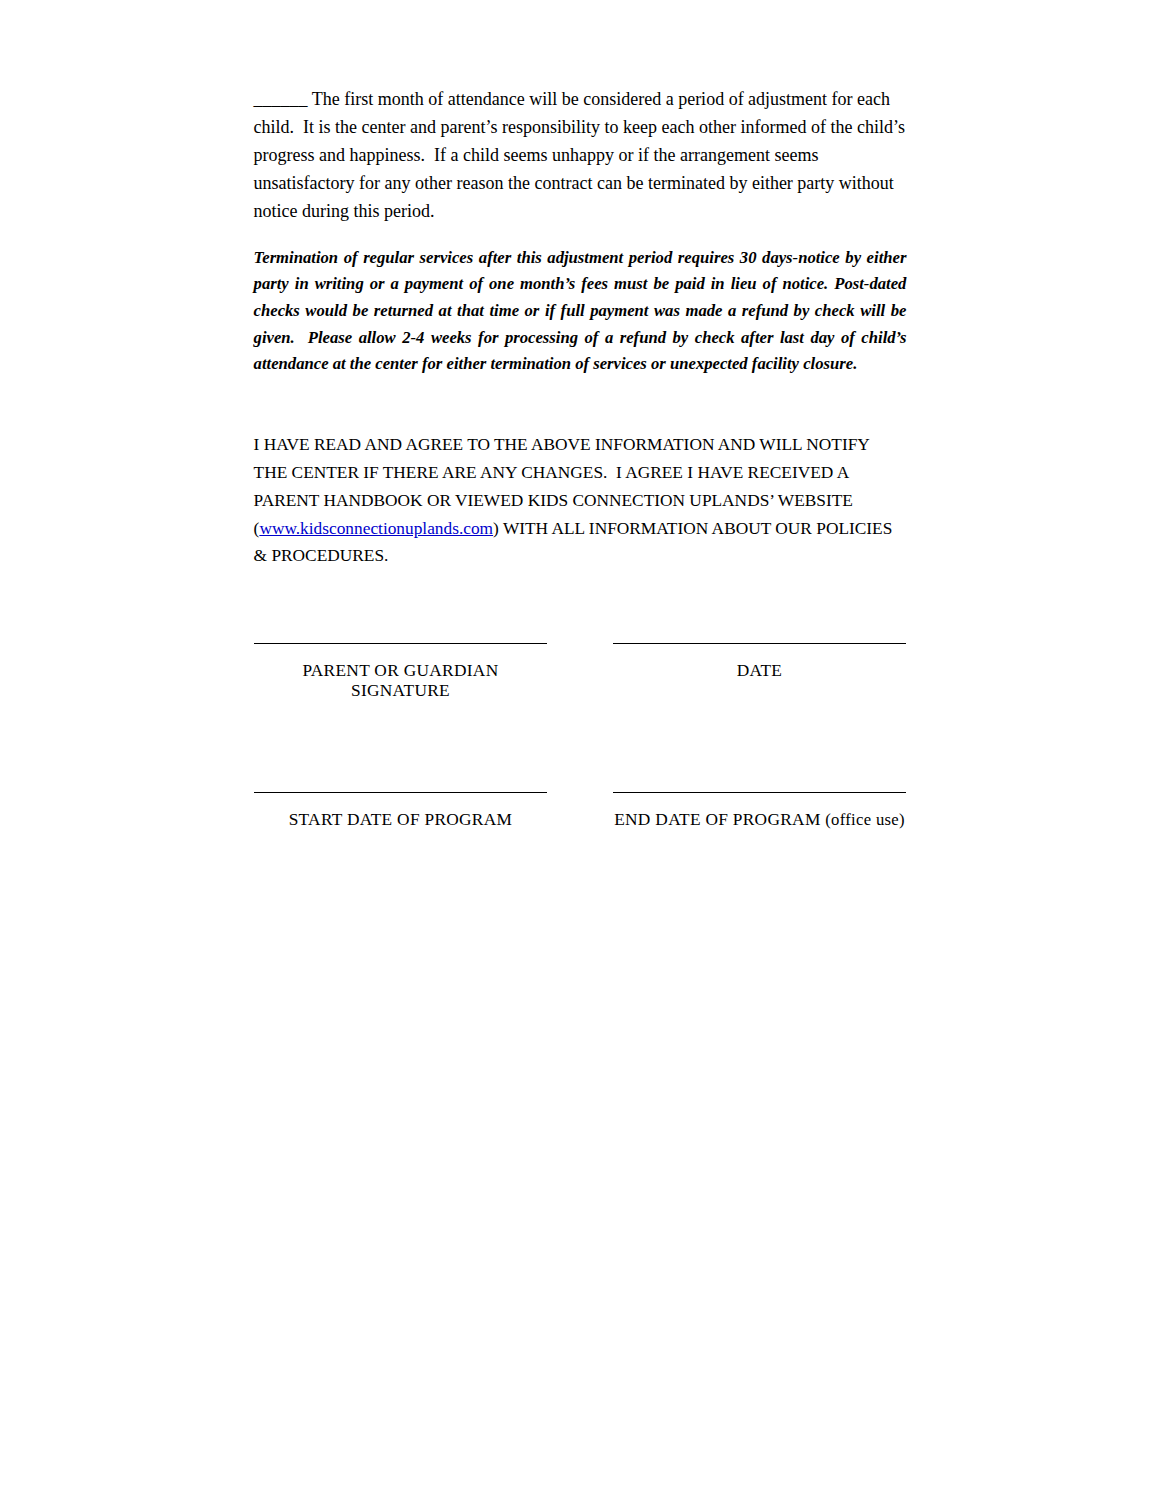______ The first month of attendance will be considered a period of adjustment for each child. It is the center and parent’s responsibility to keep each other informed of the child’s progress and happiness. If a child seems unhappy or if the arrangement seems unsatisfactory for any other reason the contract can be terminated by either party without notice during this period.
Termination of regular services after this adjustment period requires 30 days-notice by either party in writing or a payment of one month’s fees must be paid in lieu of notice. Post-dated checks would be returned at that time or if full payment was made a refund by check will be given. Please allow 2-4 weeks for processing of a refund by check after last day of child’s attendance at the center for either termination of services or unexpected facility closure.
I HAVE READ AND AGREE TO THE ABOVE INFORMATION AND WILL NOTIFY THE CENTER IF THERE ARE ANY CHANGES. I AGREE I HAVE RECEIVED A PARENT HANDBOOK OR VIEWED KIDS CONNECTION UPLANDS’ WEBSITE (www.kidsconnectionuplands.com) WITH ALL INFORMATION ABOUT OUR POLICIES & PROCEDURES.
| PARENT OR GUARDIAN SIGNATURE | | DATE |
| START DATE OF PROGRAM | | END DATE OF PROGRAM (office use) |